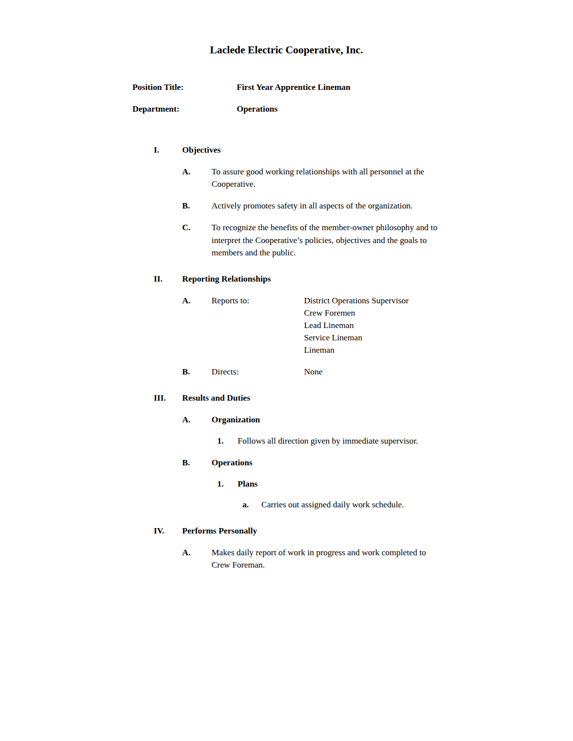Laclede Electric Cooperative, Inc.
| Position Title: | First Year Apprentice Lineman |
| Department: | Operations |
I. Objectives
A. To assure good working relationships with all personnel at the Cooperative.
B. Actively promotes safety in all aspects of the organization.
C. To recognize the benefits of the member-owner philosophy and to interpret the Cooperative’s policies, objectives and the goals to members and the public.
II. Reporting Relationships
A.
| Reports to: | District Operations Supervisor Crew Foremen Lead Lineman Service Lineman Lineman |
B.
| Directs: | None |
III. Results and Duties
A. Organization
1. Follows all direction given by immediate supervisor.
B. Operations
1. Plans
a. Carries out assigned daily work schedule.
IV. Performs Personally
A. Makes daily report of work in progress and work completed to Crew Foreman.